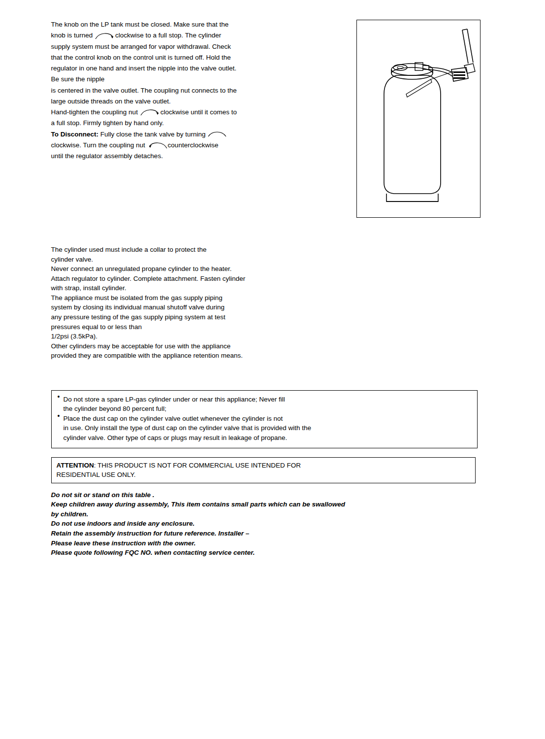The knob on the LP tank must be closed. Make sure that the
knob is turned clockwise to a full stop. The cylinder
supply system must be arranged for vapor withdrawal. Check
that the control knob on the control unit is turned off. Hold the
regulator in one hand and insert the nipple into the valve outlet.
Be sure the nipple
is centered in the valve outlet. The coupling nut connects to the
large outside threads on the valve outlet.
Hand-tighten the coupling nut clockwise until it comes to
a full stop. Firmly tighten by hand only.
To Disconnect: Fully close the tank valve by turning
clockwise. Turn the coupling nut counterclockwise
until the regulator assembly detaches.
The cylinder used must include a collar to protect the
cylinder valve.
Never connect an unregulated propane cylinder to the heater.
Attach regulator to cylinder. Complete attachment. Fasten cylinder
with strap, install cylinder.
The appliance must be isolated from the gas supply piping
system by closing its individual manual shutoff valve during
any pressure testing of the gas supply piping system at test
pressures equal to or less than
1/2psi (3.5kPa).
Other cylinders may be acceptable for use with the appliance
provided they are compatible with the appliance retention means.
Do not store a spare LP-gas cylinder under or near this appliance; Never fill
the cylinder beyond 80 percent full;
Place the dust cap on the cylinder valve outlet whenever the cylinder is not
in use. Only install the type of dust cap on the cylinder valve that is provided with the
cylinder valve. Other type of caps or plugs may result in leakage of propane.
ATTENTION: THIS PRODUCT IS NOT FOR COMMERCIAL USE INTENDED FOR
RESIDENTIAL USE ONLY.
Do not sit or stand on this table .
Keep children away during assembly, This item contains small parts which can be swallowed
by children.
Do not use indoors and inside any enclosure.
Retain the assembly instruction for future reference. Installer –
Please leave these instruction with the owner.
Please quote following FQC NO. when contacting service center.